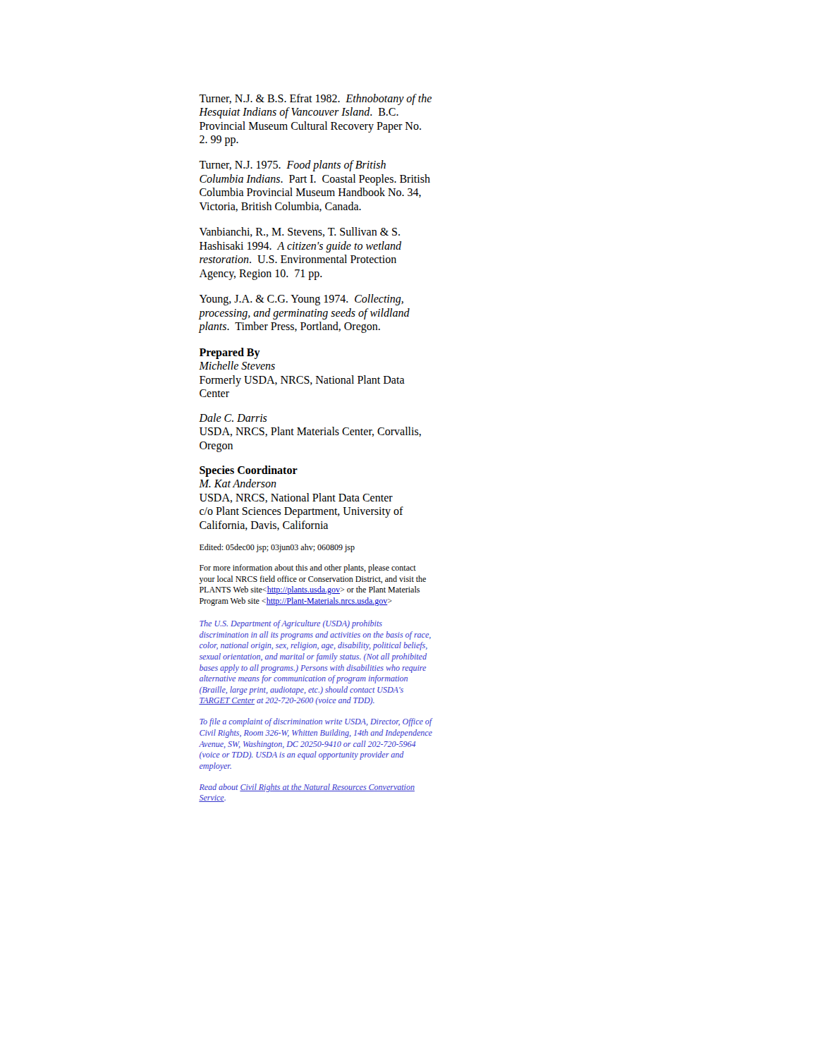Turner, N.J. & B.S. Efrat 1982. Ethnobotany of the Hesquiat Indians of Vancouver Island. B.C. Provincial Museum Cultural Recovery Paper No. 2. 99 pp.
Turner, N.J. 1975. Food plants of British Columbia Indians. Part I. Coastal Peoples. British Columbia Provincial Museum Handbook No. 34, Victoria, British Columbia, Canada.
Vanbianchi, R., M. Stevens, T. Sullivan & S. Hashisaki 1994. A citizen's guide to wetland restoration. U.S. Environmental Protection Agency, Region 10. 71 pp.
Young, J.A. & C.G. Young 1974. Collecting, processing, and germinating seeds of wildland plants. Timber Press, Portland, Oregon.
Prepared By
Michelle Stevens
Formerly USDA, NRCS, National Plant Data Center
Dale C. Darris
USDA, NRCS, Plant Materials Center, Corvallis, Oregon
Species Coordinator
M. Kat Anderson
USDA, NRCS, National Plant Data Center
c/o Plant Sciences Department, University of California, Davis, California
Edited: 05dec00 jsp; 03jun03 ahv; 060809 jsp
For more information about this and other plants, please contact your local NRCS field office or Conservation District, and visit the PLANTS Web site<http://plants.usda.gov> or the Plant Materials Program Web site <http://Plant-Materials.nrcs.usda.gov>
The U.S. Department of Agriculture (USDA) prohibits discrimination in all its programs and activities on the basis of race, color, national origin, sex, religion, age, disability, political beliefs, sexual orientation, and marital or family status. (Not all prohibited bases apply to all programs.) Persons with disabilities who require alternative means for communication of program information (Braille, large print, audiotape, etc.) should contact USDA's TARGET Center at 202-720-2600 (voice and TDD).
To file a complaint of discrimination write USDA, Director, Office of Civil Rights, Room 326-W, Whitten Building, 14th and Independence Avenue, SW, Washington, DC 20250-9410 or call 202-720-5964 (voice or TDD). USDA is an equal opportunity provider and employer.
Read about Civil Rights at the Natural Resources Convervation Service.